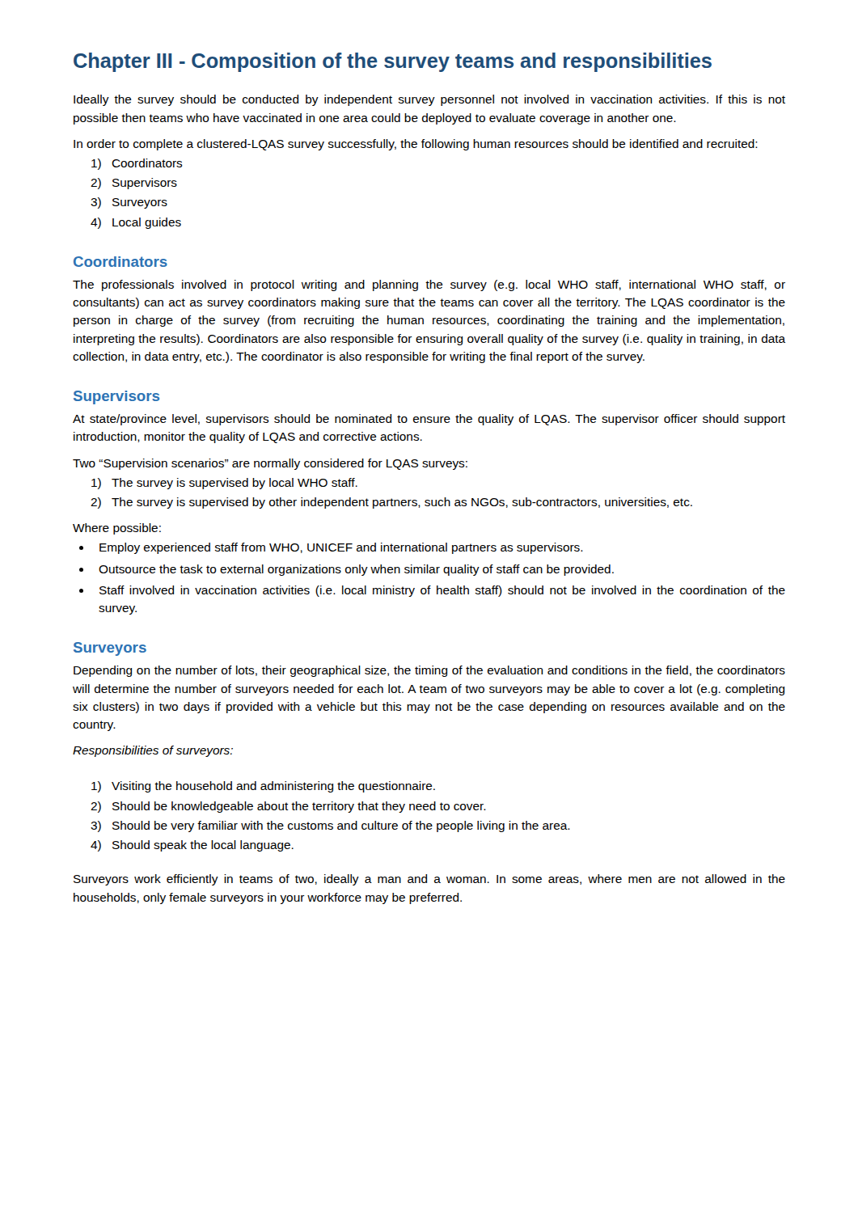Chapter III - Composition of the survey teams and responsibilities
Ideally the survey should be conducted by independent survey personnel not involved in vaccination activities. If this is not possible then teams who have vaccinated in one area could be deployed to evaluate coverage in another one.
In order to complete a clustered-LQAS survey successfully, the following human resources should be identified and recruited:
Coordinators
Supervisors
Surveyors
Local guides
Coordinators
The professionals involved in protocol writing and planning the survey (e.g. local WHO staff, international WHO staff, or consultants) can act as survey coordinators making sure that the teams can cover all the territory. The LQAS coordinator is the person in charge of the survey (from recruiting the human resources, coordinating the training and the implementation, interpreting the results). Coordinators are also responsible for ensuring overall quality of the survey (i.e. quality in training, in data collection, in data entry, etc.). The coordinator is also responsible for writing the final report of the survey.
Supervisors
At state/province level, supervisors should be nominated to ensure the quality of LQAS. The supervisor officer should support introduction, monitor the quality of LQAS and corrective actions.
Two “Supervision scenarios” are normally considered for LQAS surveys:
The survey is supervised by local WHO staff.
The survey is supervised by other independent partners, such as NGOs, sub-contractors, universities, etc.
Where possible:
Employ experienced staff from WHO, UNICEF and international partners as supervisors.
Outsource the task to external organizations only when similar quality of staff can be provided.
Staff involved in vaccination activities (i.e. local ministry of health staff) should not be involved in the coordination of the survey.
Surveyors
Depending on the number of lots, their geographical size, the timing of the evaluation and conditions in the field, the coordinators will determine the number of surveyors needed for each lot. A team of two surveyors may be able to cover a lot (e.g. completing six clusters) in two days if provided with a vehicle but this may not be the case depending on resources available and on the country.
Responsibilities of surveyors:
Visiting the household and administering the questionnaire.
Should be knowledgeable about the territory that they need to cover.
Should be very familiar with the customs and culture of the people living in the area.
Should speak the local language.
Surveyors work efficiently in teams of two, ideally a man and a woman. In some areas, where men are not allowed in the households, only female surveyors in your workforce may be preferred.